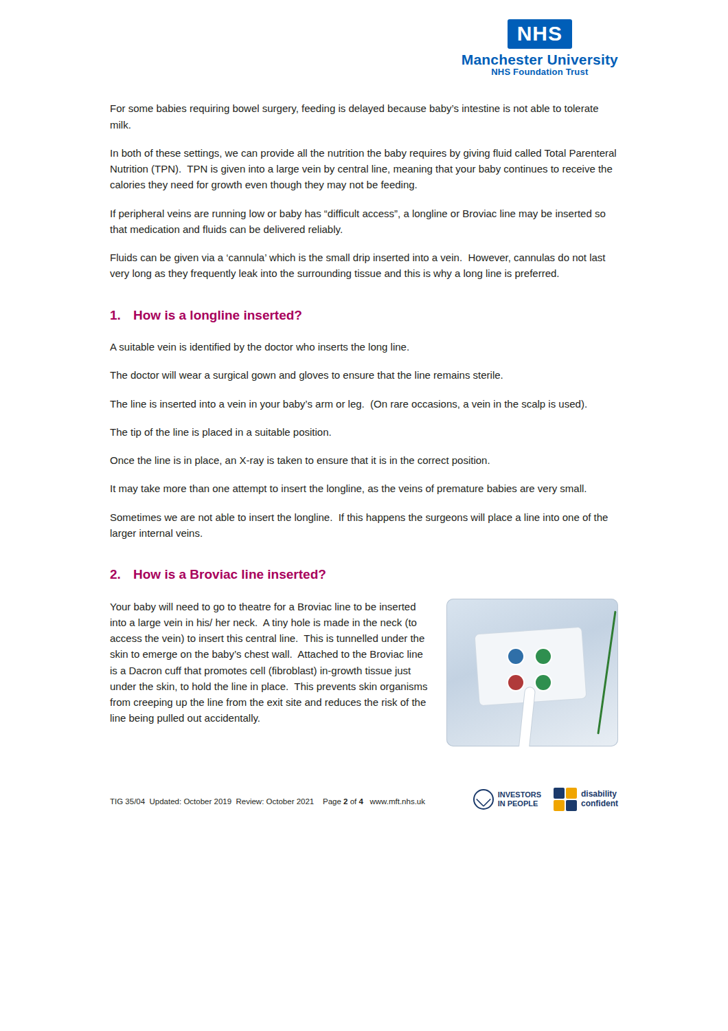NHS
Manchester University
NHS Foundation Trust
For some babies requiring bowel surgery, feeding is delayed because baby’s intestine is not able to tolerate milk.
In both of these settings, we can provide all the nutrition the baby requires by giving fluid called Total Parenteral Nutrition (TPN). TPN is given into a large vein by central line, meaning that your baby continues to receive the calories they need for growth even though they may not be feeding.
If peripheral veins are running low or baby has “difficult access”, a longline or Broviac line may be inserted so that medication and fluids can be delivered reliably.
Fluids can be given via a ‘cannula’ which is the small drip inserted into a vein. However, cannulas do not last very long as they frequently leak into the surrounding tissue and this is why a long line is preferred.
1. How is a longline inserted?
A suitable vein is identified by the doctor who inserts the long line.
The doctor will wear a surgical gown and gloves to ensure that the line remains sterile.
The line is inserted into a vein in your baby’s arm or leg. (On rare occasions, a vein in the scalp is used).
The tip of the line is placed in a suitable position.
Once the line is in place, an X-ray is taken to ensure that it is in the correct position.
It may take more than one attempt to insert the longline, as the veins of premature babies are very small.
Sometimes we are not able to insert the longline. If this happens the surgeons will place a line into one of the larger internal veins.
2. How is a Broviac line inserted?
Your baby will need to go to theatre for a Broviac line to be inserted into a large vein in his/ her neck. A tiny hole is made in the neck (to access the vein) to insert this central line. This is tunnelled under the skin to emerge on the baby’s chest wall. Attached to the Broviac line is a Dacron cuff that promotes cell (fibroblast) in-growth tissue just under the skin, to hold the line in place. This prevents skin organisms from creeping up the line from the exit site and reduces the risk of the line being pulled out accidentally.
TIG 35/04 Updated: October 2019 Review: October 2021 Page 2 of 4 www.mft.nhs.uk
INVESTORS
IN PEOPLE
disability confident